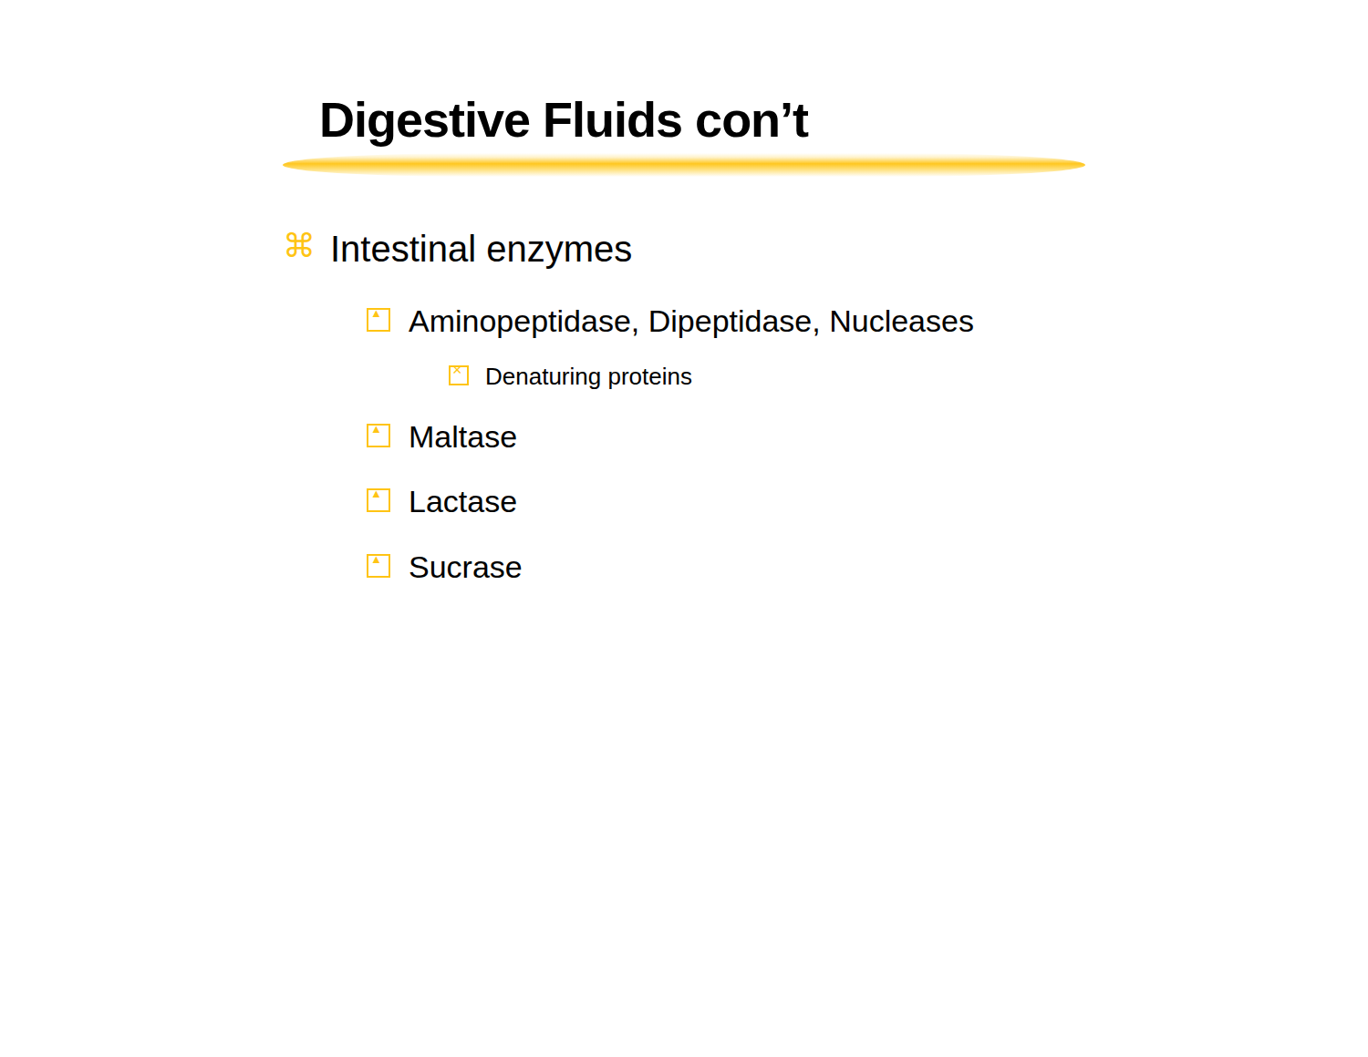Digestive Fluids con’t
Intestinal enzymes
Aminopeptidase, Dipeptidase, Nucleases
Denaturing proteins
Maltase
Lactase
Sucrase